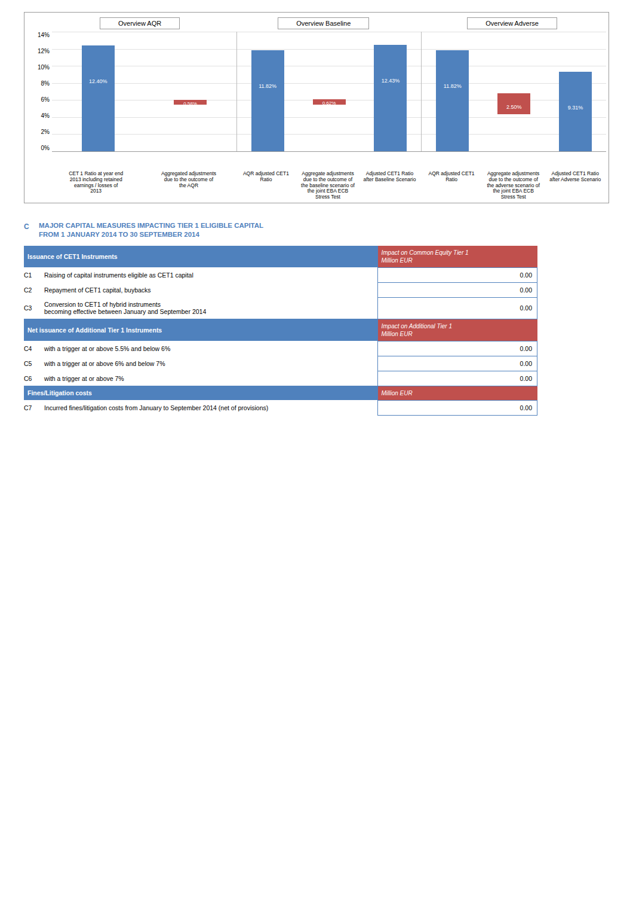Overview AQR
Overview Baseline
Overview Adverse
14%
12%
10%
8%
6%
4%
2%
0%
12.40%
0.58%
11.82%
0.62%
12.43%
11.82%
2.50%
9.31%
CET 1 Ratio at year end 2013 including retained earnings / losses of 2013
Aggregated adjustments due to the outcome of the AQR
AQR adjusted CET1 Ratio
Aggregate adjustments due to the outcome of the baseline scenario of the joint EBA ECB Stress Test
Adjusted CET1 Ratio after Baseline Scenario
AQR adjusted CET1 Ratio
Aggregate adjustments due to the outcome of the adverse scenario of the joint EBA ECB Stress Test
Adjusted CET1 Ratio after Adverse Scenario
C
MAJOR CAPITAL MEASURES IMPACTING TIER 1 ELIGIBLE CAPITAL
FROM 1 JANUARY 2014 TO 30 SEPTEMBER 2014
| Issuance of CET1 Instruments | Impact on Common Equity Tier 1 Million EUR |
| C1 | Raising of capital instruments eligible as CET1 capital | 0.00 |
| C2 | Repayment of CET1 capital, buybacks | 0.00 |
| C3 | Conversion to CET1 of hybrid instruments becoming effective between January and September 2014 | 0.00 |
| Net issuance of Additional Tier 1 Instruments | Impact on Additional Tier 1 Million EUR |
| C4 | with a trigger at or above 5.5% and below 6% | 0.00 |
| C5 | with a trigger at or above 6% and below 7% | 0.00 |
| C6 | with a trigger at or above 7% | 0.00 |
| Fines/Litigation costs | Million EUR |
| C7 | Incurred fines/litigation costs from January to September 2014 (net of provisions) | 0.00 |